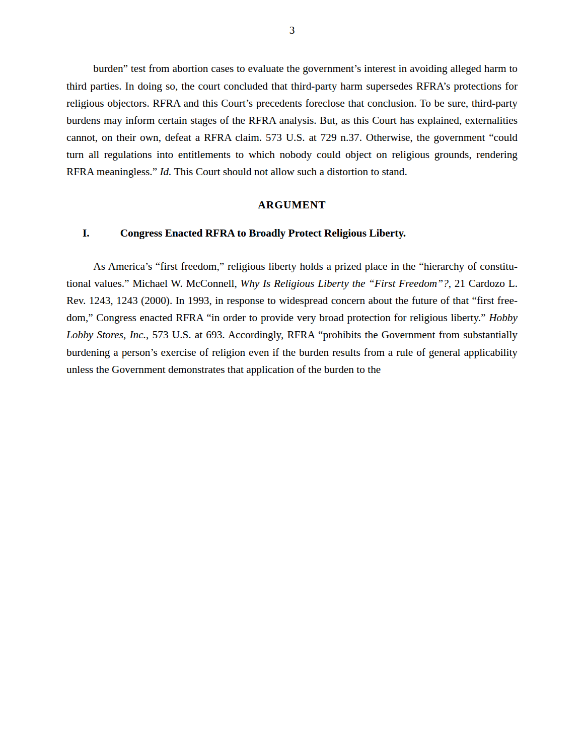3
burden” test from abortion cases to evaluate the government’s interest in avoiding alleged harm to third parties. In doing so, the court concluded that third-party harm supersedes RFRA’s protections for religious objectors. RFRA and this Court’s precedents foreclose that conclusion. To be sure, third-party burdens may inform certain stages of the RFRA analysis. But, as this Court has explained, externalities cannot, on their own, defeat a RFRA claim. 573 U.S. at 729 n.37. Otherwise, the government “could turn all regulations into entitlements to which nobody could object on religious grounds, rendering RFRA meaningless.” Id. This Court should not allow such a distortion to stand.
ARGUMENT
I. Congress Enacted RFRA to Broadly Protect Religious Liberty.
As America’s “first freedom,” religious liberty holds a prized place in the “hierarchy of constitutional values.” Michael W. McConnell, Why Is Religious Liberty the “First Freedom”?, 21 Cardozo L. Rev. 1243, 1243 (2000). In 1993, in response to widespread concern about the future of that “first freedom,” Congress enacted RFRA “in order to provide very broad protection for religious liberty.” Hobby Lobby Stores, Inc., 573 U.S. at 693. Accordingly, RFRA “prohibits the Government from substantially burdening a person’s exercise of religion even if the burden results from a rule of general applicability unless the Government demonstrates that application of the burden to the